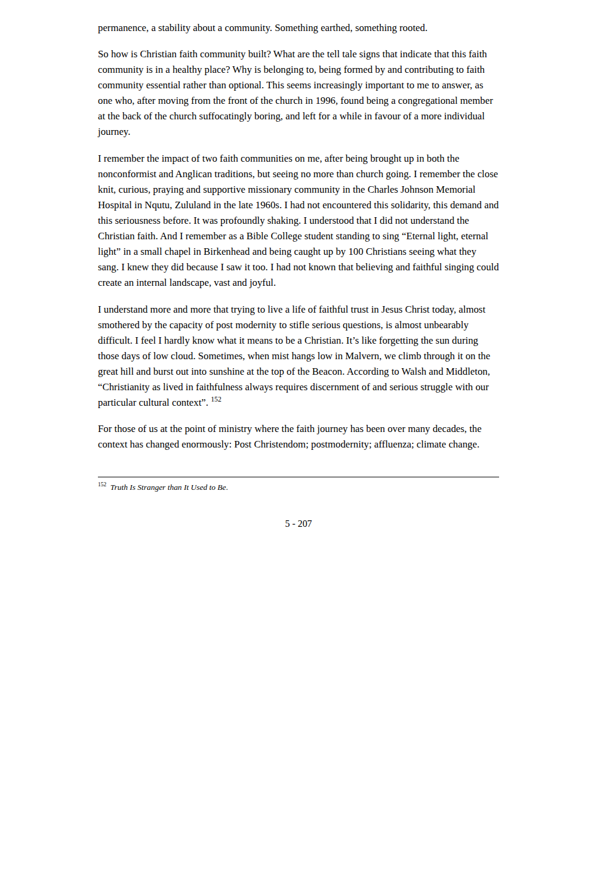permanence, a stability about a community. Something earthed, something rooted.
So how is Christian faith community built? What are the tell tale signs that indicate that this faith community is in a healthy place? Why is belonging to, being formed by and contributing to faith community essential rather than optional. This seems increasingly important to me to answer, as one who, after moving from the front of the church in 1996, found being a congregational member at the back of the church suffocatingly boring, and left for a while in favour of a more individual journey.
I remember the impact of two faith communities on me, after being brought up in both the nonconformist and Anglican traditions, but seeing no more than church going. I remember the close knit, curious, praying and supportive missionary community in the Charles Johnson Memorial Hospital in Nqutu, Zululand in the late 1960s. I had not encountered this solidarity, this demand and this seriousness before. It was profoundly shaking. I understood that I did not understand the Christian faith. And I remember as a Bible College student standing to sing “Eternal light, eternal light” in a small chapel in Birkenhead and being caught up by 100 Christians seeing what they sang. I knew they did because I saw it too. I had not known that believing and faithful singing could create an internal landscape, vast and joyful.
I understand more and more that trying to live a life of faithful trust in Jesus Christ today, almost smothered by the capacity of post modernity to stifle serious questions, is almost unbearably difficult. I feel I hardly know what it means to be a Christian. It’s like forgetting the sun during those days of low cloud. Sometimes, when mist hangs low in Malvern, we climb through it on the great hill and burst out into sunshine at the top of the Beacon. According to Walsh and Middleton, “Christianity as lived in faithfulness always requires discernment of and serious struggle with our particular cultural context”. 152
For those of us at the point of ministry where the faith journey has been over many decades, the context has changed enormously: Post Christendom; postmodernity; affluenza; climate change.
152 Truth Is Stranger than It Used to Be.
5 - 207